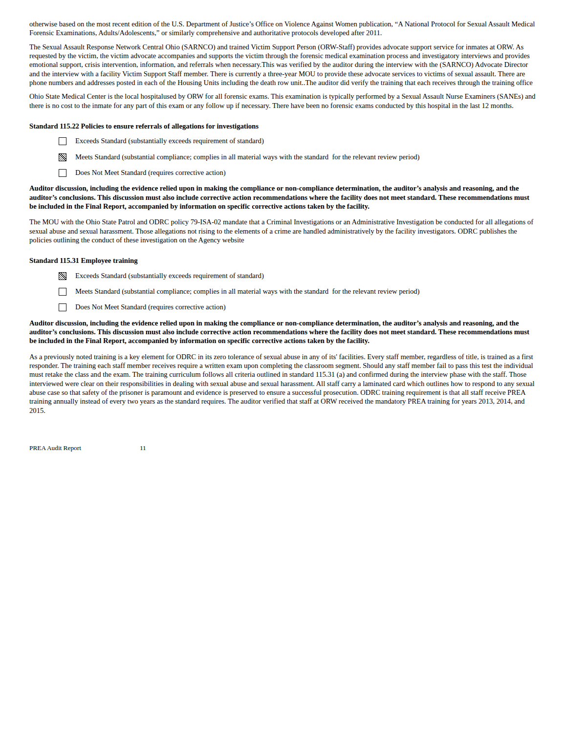otherwise based on the most recent edition of the U.S. Department of Justice’s Office on Violence Against Women publication, “A National Protocol for Sexual Assault Medical Forensic Examinations, Adults/Adolescents,” or similarly comprehensive and authoritative protocols developed after 2011.
The Sexual Assault Response Network Central Ohio (SARNCO) and trained Victim Support Person (ORW-Staff) provides advocate support service for inmates at ORW. As requested by the victim, the victim advocate accompanies and supports the victim through the forensic medical examination process and investigatory interviews and provides emotional support, crisis intervention, information, and referrals when necessary.This was verified by the auditor during the interview with the (SARNCO) Advocate Director and the interview with a facility Victim Support Staff member. There is currently a three-year MOU to provide these advocate services to victims of sexual assault. There are phone numbers and addresses posted in each of the Housing Units including the death row unit..The auditor did verify the training that each receives through the training office
Ohio State Medical Center is the local hospitalused by ORW for all forensic exams. This examination is typically performed by a Sexual Assault Nurse Examiners (SANEs) and there is no cost to the inmate for any part of this exam or any follow up if necessary. There have been no forensic exams conducted by this hospital in the last 12 months.
Standard 115.22 Policies to ensure referrals of allegations for investigations
Exceeds Standard (substantially exceeds requirement of standard)
Meets Standard (substantial compliance; complies in all material ways with the standard for the relevant review period)
Does Not Meet Standard (requires corrective action)
Auditor discussion, including the evidence relied upon in making the compliance or non-compliance determination, the auditor’s analysis and reasoning, and the auditor’s conclusions. This discussion must also include corrective action recommendations where the facility does not meet standard. These recommendations must be included in the Final Report, accompanied by information on specific corrective actions taken by the facility.
The MOU with the Ohio State Patrol and ODRC policy 79-ISA-02 mandate that a Criminal Investigations or an Administrative Investigation be conducted for all allegations of sexual abuse and sexual harassment. Those allegations not rising to the elements of a crime are handled administratively by the facility investigators. ODRC publishes the policies outlining the conduct of these investigation on the Agency website
Standard 115.31 Employee training
Exceeds Standard (substantially exceeds requirement of standard)
Meets Standard (substantial compliance; complies in all material ways with the standard for the relevant review period)
Does Not Meet Standard (requires corrective action)
Auditor discussion, including the evidence relied upon in making the compliance or non-compliance determination, the auditor’s analysis and reasoning, and the auditor’s conclusions. This discussion must also include corrective action recommendations where the facility does not meet standard. These recommendations must be included in the Final Report, accompanied by information on specific corrective actions taken by the facility.
As a previously noted training is a key element for ODRC in its zero tolerance of sexual abuse in any of its' facilities. Every staff member, regardless of title, is trained as a first responder. The training each staff member receives require a written exam upon completing the classroom segment. Should any staff member fail to pass this test the individual must retake the class and the exam. The training curriculum follows all criteria outlined in standard 115.31 (a) and confirmed during the interview phase with the staff. Those interviewed were clear on their responsibilities in dealing with sexual abuse and sexual harassment. All staff carry a laminated card which outlines how to respond to any sexual abuse case so that safety of the prisoner is paramount and evidence is preserved to ensure a successful prosecution. ODRC training requirement is that all staff receive PREA training annually instead of every two years as the standard requires. The auditor verified that staff at ORW received the mandatory PREA training for years 2013, 2014, and 2015.
PREA Audit Report 11